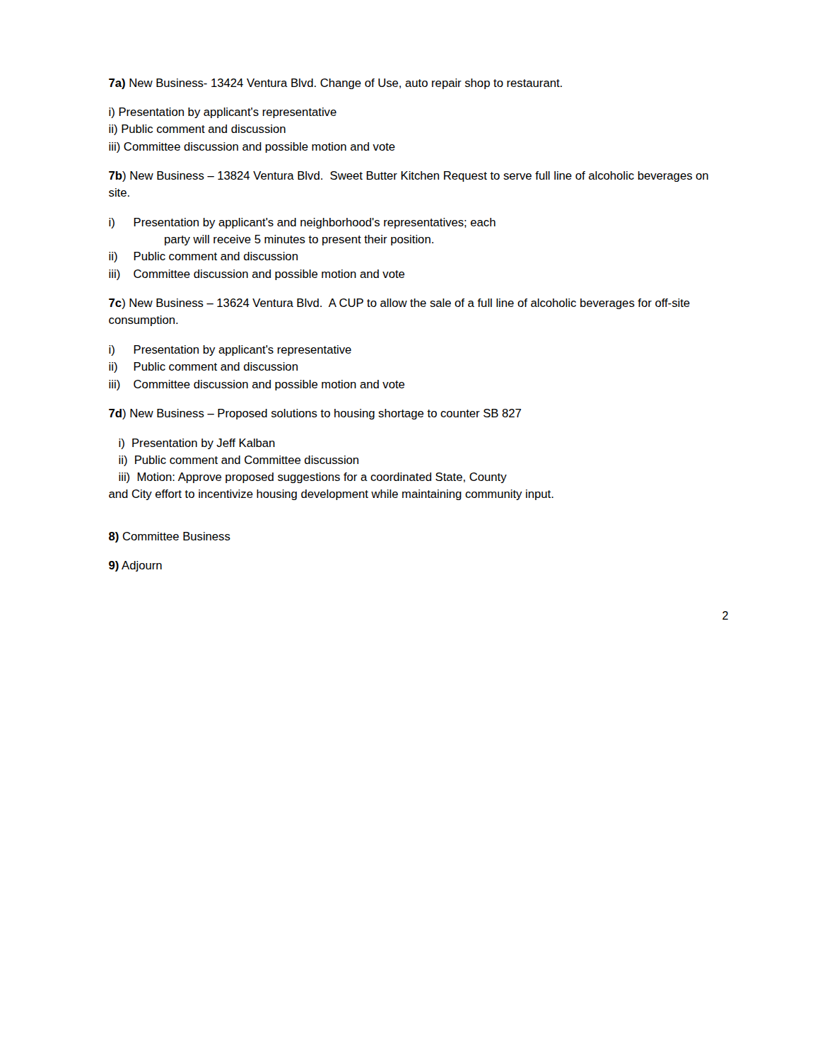7a) New Business- 13424 Ventura Blvd. Change of Use, auto repair shop to restaurant.
i) Presentation by applicant's representative
ii) Public comment and discussion
iii) Committee discussion and possible motion and vote
7b) New Business – 13824 Ventura Blvd. Sweet Butter Kitchen Request to serve full line of alcoholic beverages on site.
i) Presentation by applicant's and neighborhood's representatives; each
party will receive 5 minutes to present their position.
ii) Public comment and discussion
iii) Committee discussion and possible motion and vote
7c) New Business – 13624 Ventura Blvd. A CUP to allow the sale of a full line of alcoholic beverages for off-site consumption.
i) Presentation by applicant's representative
ii) Public comment and discussion
iii) Committee discussion and possible motion and vote
7d) New Business – Proposed solutions to housing shortage to counter SB 827
i) Presentation by Jeff Kalban
ii) Public comment and Committee discussion
iii) Motion: Approve proposed suggestions for a coordinated State, County
and City effort to incentivize housing development while maintaining community input.
8) Committee Business
9) Adjourn
2